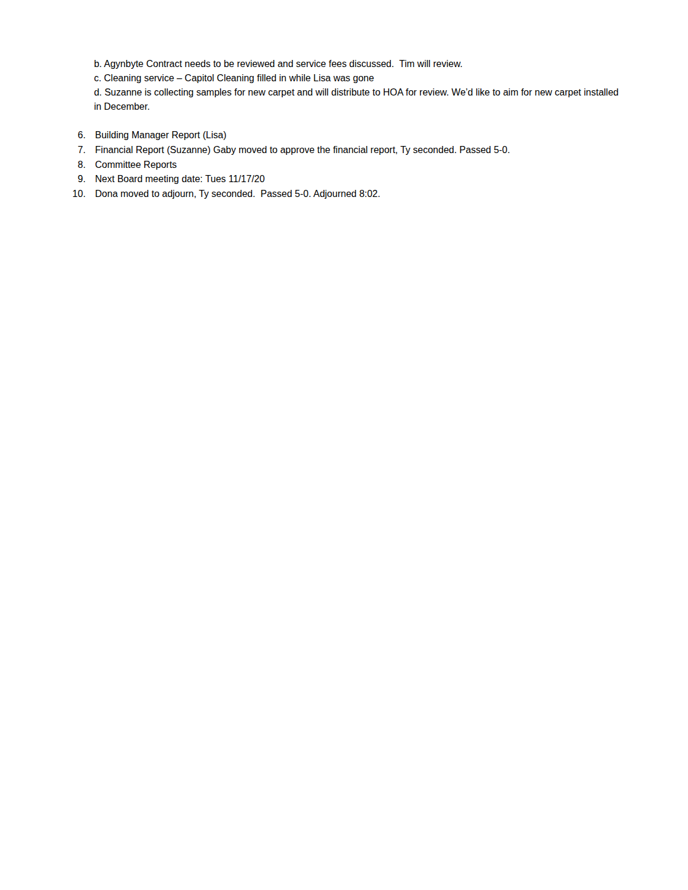b. Agynbyte Contract needs to be reviewed and service fees discussed. Tim will review.
c. Cleaning service – Capitol Cleaning filled in while Lisa was gone
d. Suzanne is collecting samples for new carpet and will distribute to HOA for review. We’d like to aim for new carpet installed in December.
Building Manager Report (Lisa)
Financial Report (Suzanne) Gaby moved to approve the financial report, Ty seconded. Passed 5-0.
Committee Reports
Next Board meeting date: Tues 11/17/20
Dona moved to adjourn, Ty seconded. Passed 5-0. Adjourned 8:02.